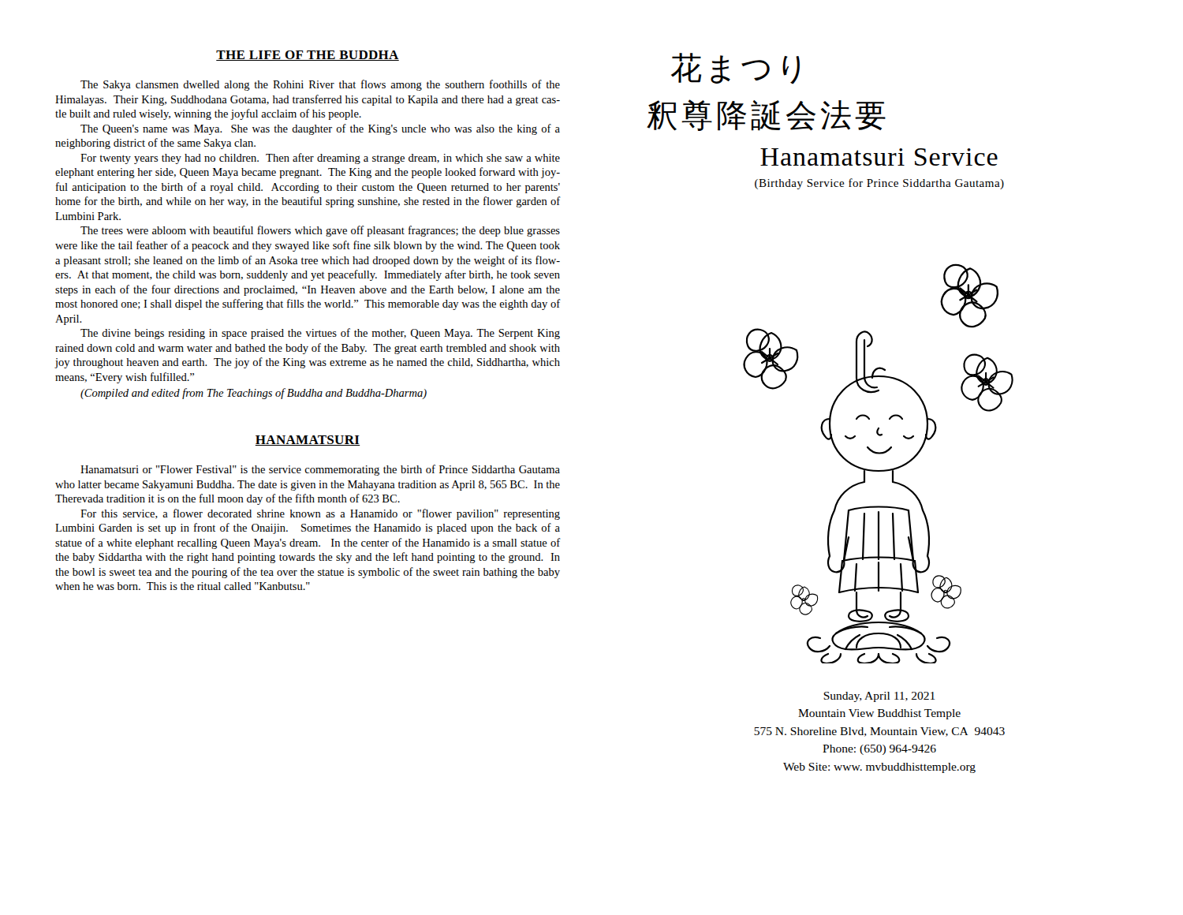THE LIFE OF THE BUDDHA
The Sakya clansmen dwelled along the Rohini River that flows among the southern foothills of the Himalayas. Their King, Suddhodana Gotama, had transferred his capital to Kapila and there had a great castle built and ruled wisely, winning the joyful acclaim of his people.
The Queen's name was Maya. She was the daughter of the King's uncle who was also the king of a neighboring district of the same Sakya clan.
For twenty years they had no children. Then after dreaming a strange dream, in which she saw a white elephant entering her side, Queen Maya became pregnant. The King and the people looked forward with joyful anticipation to the birth of a royal child. According to their custom the Queen returned to her parents' home for the birth, and while on her way, in the beautiful spring sunshine, she rested in the flower garden of Lumbini Park.
The trees were abloom with beautiful flowers which gave off pleasant fragrances; the deep blue grasses were like the tail feather of a peacock and they swayed like soft fine silk blown by the wind. The Queen took a pleasant stroll; she leaned on the limb of an Asoka tree which had drooped down by the weight of its flowers. At that moment, the child was born, suddenly and yet peacefully. Immediately after birth, he took seven steps in each of the four directions and proclaimed, “In Heaven above and the Earth below, I alone am the most honored one; I shall dispel the suffering that fills the world.” This memorable day was the eighth day of April.
The divine beings residing in space praised the virtues of the mother, Queen Maya. The Serpent King rained down cold and warm water and bathed the body of the Baby. The great earth trembled and shook with joy throughout heaven and earth. The joy of the King was extreme as he named the child, Siddhartha, which means, “Every wish fulfilled.”
(Compiled and edited from The Teachings of Buddha and Buddha-Dharma)
HANAMATSURI
Hanamatsuri or "Flower Festival" is the service commemorating the birth of Prince Siddartha Gautama who latter became Sakyamuni Buddha. The date is given in the Mahayana tradition as April 8, 565 BC. In the Therevada tradition it is on the full moon day of the fifth month of 623 BC.
For this service, a flower decorated shrine known as a Hanamido or "flower pavilion" representing Lumbini Garden is set up in front of the Onaijin. Sometimes the Hanamido is placed upon the back of a statue of a white elephant recalling Queen Maya's dream. In the center of the Hanamido is a small statue of the baby Siddartha with the right hand pointing towards the sky and the left hand pointing to the ground. In the bowl is sweet tea and the pouring of the tea over the statue is symbolic of the sweet rain bathing the baby when he was born. This is the ritual called "Kanbutsu."
花まつり
釈尊降誕会法要
Hanamatsuri Service
(Birthday Service for Prince Siddartha Gautama)
Sunday, April 11, 2021
Mountain View Buddhist Temple
575 N. Shoreline Blvd, Mountain View, CA 94043
Phone: (650) 964-9426
Web Site: www. mvbuddhisttemple.org